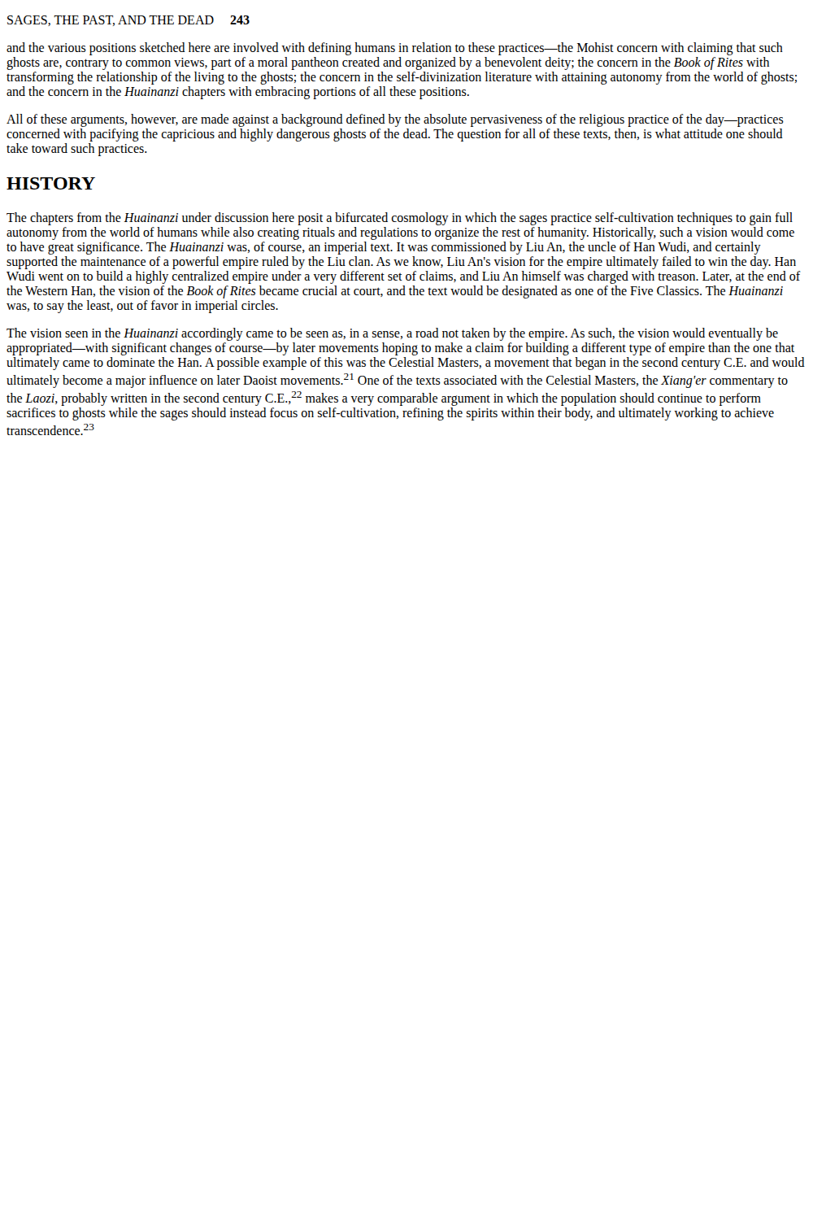SAGES, THE PAST, AND THE DEAD 243
and the various positions sketched here are involved with defining humans in relation to these practices—the Mohist concern with claiming that such ghosts are, contrary to common views, part of a moral pantheon created and organized by a benevolent deity; the concern in the Book of Rites with transforming the relationship of the living to the ghosts; the concern in the self-divinization literature with attaining autonomy from the world of ghosts; and the concern in the Huainanzi chapters with embracing portions of all these positions.
All of these arguments, however, are made against a background defined by the absolute pervasiveness of the religious practice of the day—practices concerned with pacifying the capricious and highly dangerous ghosts of the dead. The question for all of these texts, then, is what attitude one should take toward such practices.
HISTORY
The chapters from the Huainanzi under discussion here posit a bifurcated cosmology in which the sages practice self-cultivation techniques to gain full autonomy from the world of humans while also creating rituals and regulations to organize the rest of humanity. Historically, such a vision would come to have great significance. The Huainanzi was, of course, an imperial text. It was commissioned by Liu An, the uncle of Han Wudi, and certainly supported the maintenance of a powerful empire ruled by the Liu clan. As we know, Liu An's vision for the empire ultimately failed to win the day. Han Wudi went on to build a highly centralized empire under a very different set of claims, and Liu An himself was charged with treason. Later, at the end of the Western Han, the vision of the Book of Rites became crucial at court, and the text would be designated as one of the Five Classics. The Huainanzi was, to say the least, out of favor in imperial circles.
The vision seen in the Huainanzi accordingly came to be seen as, in a sense, a road not taken by the empire. As such, the vision would eventually be appropriated—with significant changes of course—by later movements hoping to make a claim for building a different type of empire than the one that ultimately came to dominate the Han. A possible example of this was the Celestial Masters, a movement that began in the second century C.E. and would ultimately become a major influence on later Daoist movements.21 One of the texts associated with the Celestial Masters, the Xiang'er commentary to the Laozi, probably written in the second century C.E.,22 makes a very comparable argument in which the population should continue to perform sacrifices to ghosts while the sages should instead focus on self-cultivation, refining the spirits within their body, and ultimately working to achieve transcendence.23